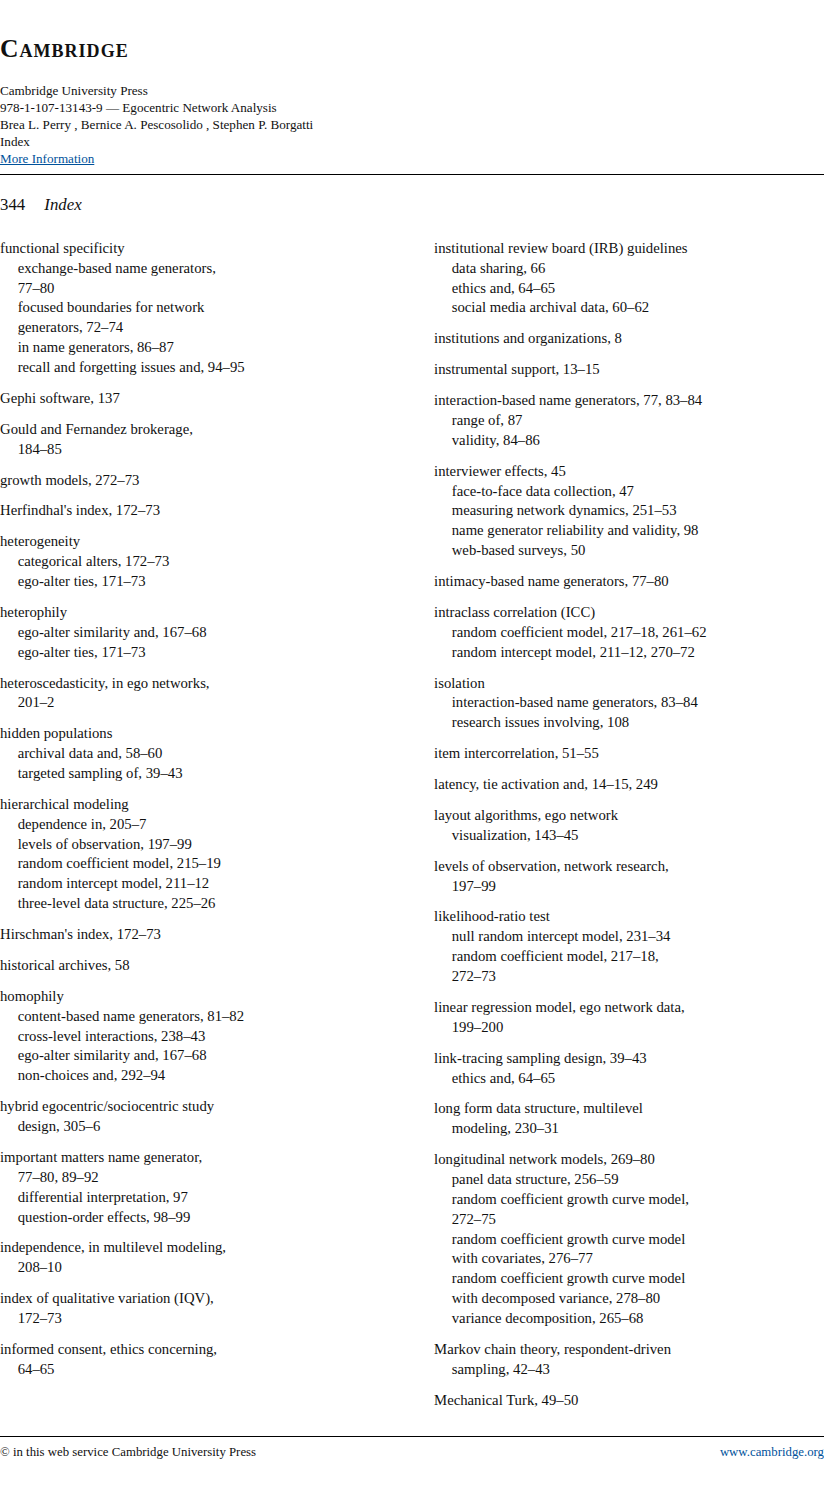Cambridge
Cambridge University Press
978-1-107-13143-9 — Egocentric Network Analysis
Brea L. Perry , Bernice A. Pescosolido , Stephen P. Borgatti
Index
More Information
344 Index
functional specificity
exchange-based name generators,
77–80
focused boundaries for network
generators, 72–74
in name generators, 86–87
recall and forgetting issues and, 94–95
Gephi software, 137
Gould and Fernandez brokerage,
184–85
growth models, 272–73
Herfindhal's index, 172–73
heterogeneity
categorical alters, 172–73
ego-alter ties, 171–73
heterophily
ego-alter similarity and, 167–68
ego-alter ties, 171–73
heteroscedasticity, in ego networks,
201–2
hidden populations
archival data and, 58–60
targeted sampling of, 39–43
hierarchical modeling
dependence in, 205–7
levels of observation, 197–99
random coefficient model, 215–19
random intercept model, 211–12
three-level data structure, 225–26
Hirschman's index, 172–73
historical archives, 58
homophily
content-based name generators, 81–82
cross-level interactions, 238–43
ego-alter similarity and, 167–68
non-choices and, 292–94
hybrid egocentric/sociocentric study
design, 305–6
important matters name generator,
77–80, 89–92
differential interpretation, 97
question-order effects, 98–99
independence, in multilevel modeling,
208–10
index of qualitative variation (IQV),
172–73
informed consent, ethics concerning,
64–65
institutional review board (IRB) guidelines
data sharing, 66
ethics and, 64–65
social media archival data, 60–62
institutions and organizations, 8
instrumental support, 13–15
interaction-based name generators, 77, 83–84
range of, 87
validity, 84–86
interviewer effects, 45
face-to-face data collection, 47
measuring network dynamics, 251–53
name generator reliability and validity, 98
web-based surveys, 50
intimacy-based name generators, 77–80
intraclass correlation (ICC)
random coefficient model, 217–18, 261–62
random intercept model, 211–12, 270–72
isolation
interaction-based name generators, 83–84
research issues involving, 108
item intercorrelation, 51–55
latency, tie activation and, 14–15, 249
layout algorithms, ego network
visualization, 143–45
levels of observation, network research,
197–99
likelihood-ratio test
null random intercept model, 231–34
random coefficient model, 217–18,
272–73
linear regression model, ego network data,
199–200
link-tracing sampling design, 39–43
ethics and, 64–65
long form data structure, multilevel
modeling, 230–31
longitudinal network models, 269–80
panel data structure, 256–59
random coefficient growth curve model,
272–75
random coefficient growth curve model
with covariates, 276–77
random coefficient growth curve model
with decomposed variance, 278–80
variance decomposition, 265–68
Markov chain theory, respondent-driven
sampling, 42–43
Mechanical Turk, 49–50
© in this web service Cambridge University Press www.cambridge.org